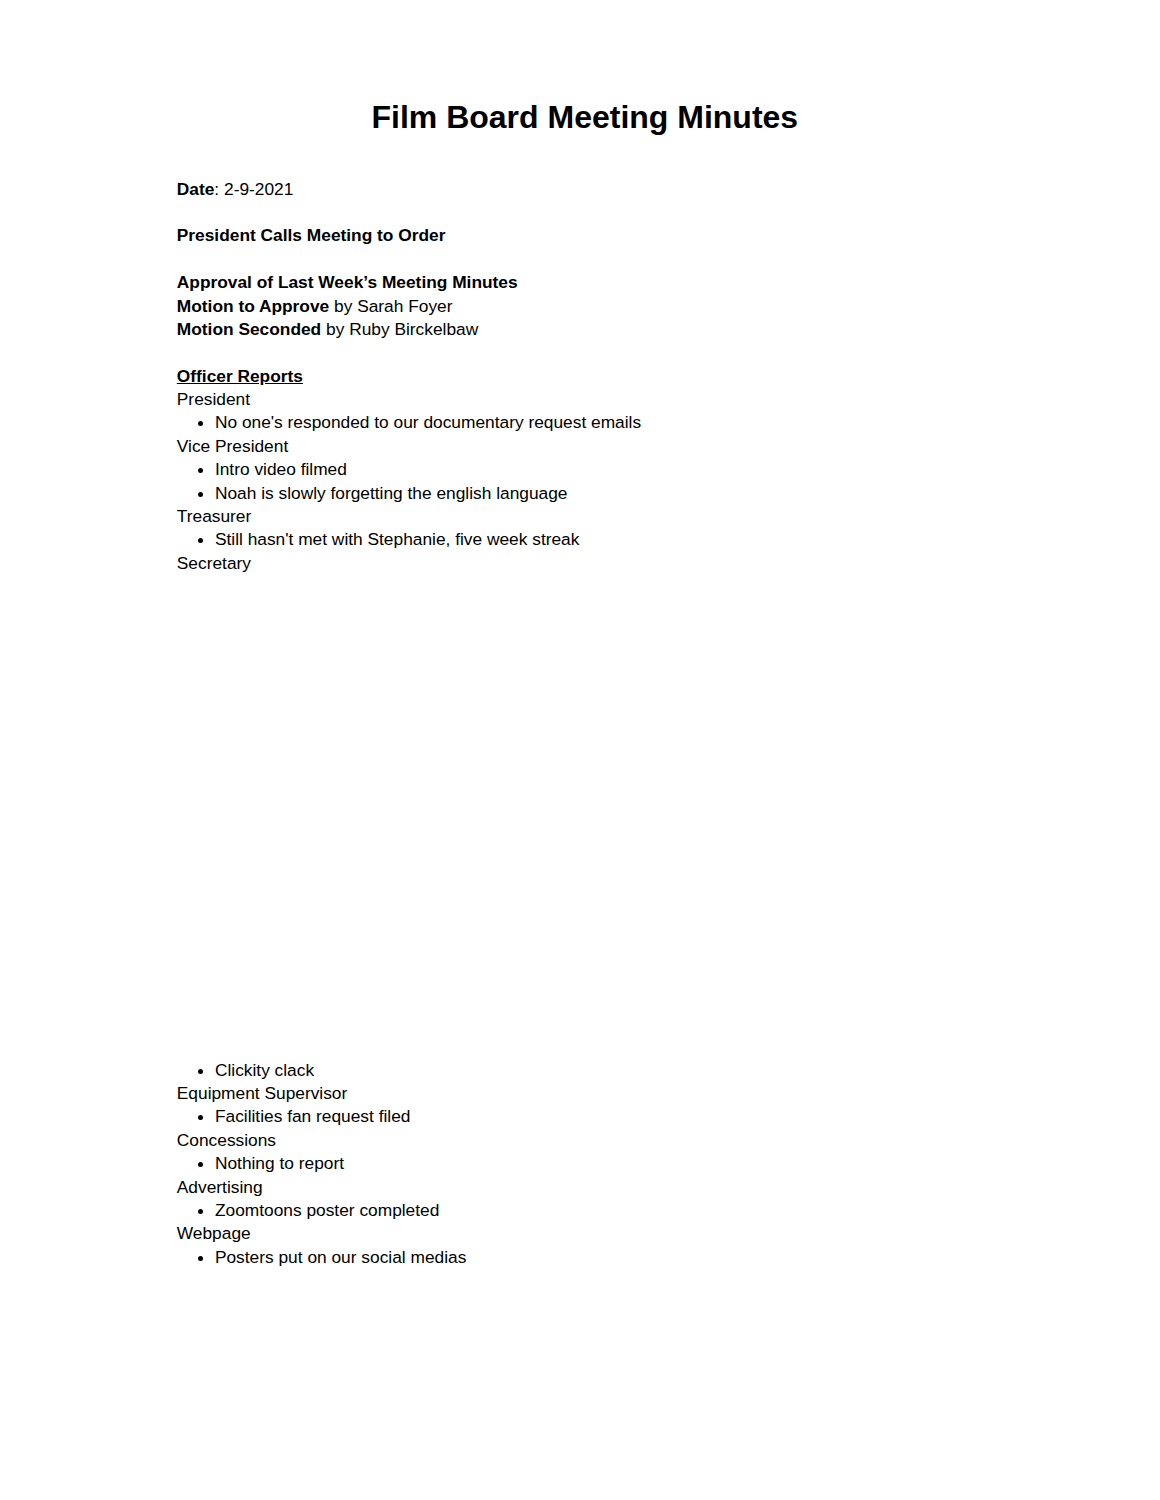Film Board Meeting Minutes
Date: 2-9-2021
President Calls Meeting to Order
Approval of Last Week’s Meeting Minutes
Motion to Approve by Sarah Foyer
Motion Seconded by Ruby Birckelbaw
Officer Reports
President
No one's responded to our documentary request emails
Vice President
Intro video filmed
Noah is slowly forgetting the english language
Treasurer
Still hasn't met with Stephanie, five week streak
Secretary
Clickity clack
Equipment Supervisor
Facilities fan request filed
Concessions
Nothing to report
Advertising
Zoomtoons poster completed
Webpage
Posters put on our social medias